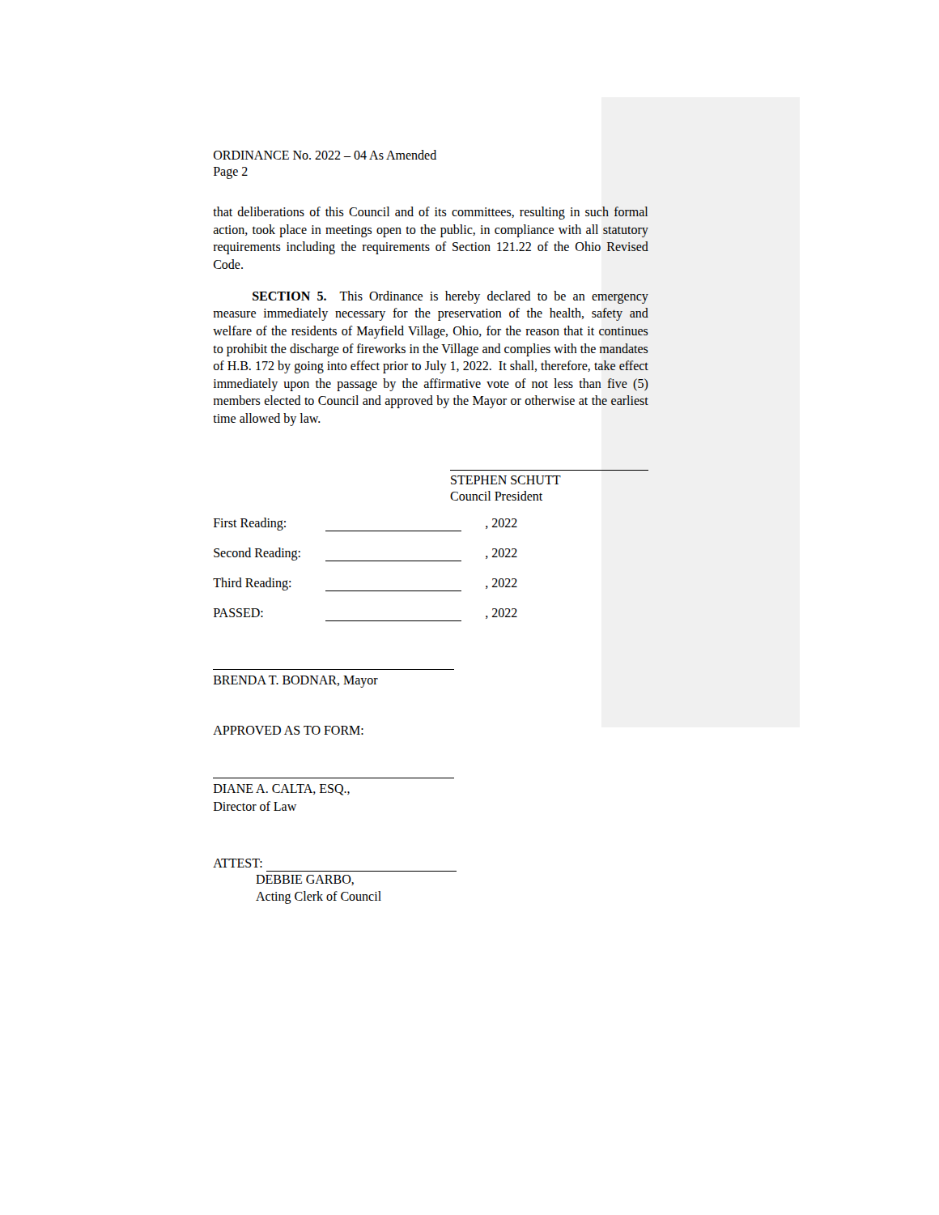ORDINANCE No. 2022 – 04 As Amended
Page 2
that deliberations of this Council and of its committees, resulting in such formal action, took place in meetings open to the public, in compliance with all statutory requirements including the requirements of Section 121.22 of the Ohio Revised Code.
SECTION 5. This Ordinance is hereby declared to be an emergency measure immediately necessary for the preservation of the health, safety and welfare of the residents of Mayfield Village, Ohio, for the reason that it continues to prohibit the discharge of fireworks in the Village and complies with the mandates of H.B. 172 by going into effect prior to July 1, 2022. It shall, therefore, take effect immediately upon the passage by the affirmative vote of not less than five (5) members elected to Council and approved by the Mayor or otherwise at the earliest time allowed by law.
STEPHEN SCHUTT
Council President
| First Reading: | | , 2022 |
| Second Reading: | | , 2022 |
| Third Reading: | | , 2022 |
| PASSED: | | , 2022 |
BRENDA T. BODNAR, Mayor
APPROVED AS TO FORM:
DIANE A. CALTA, ESQ.,
Director of Law
ATTEST:
DEBBIE GARBO,
Acting Clerk of Council